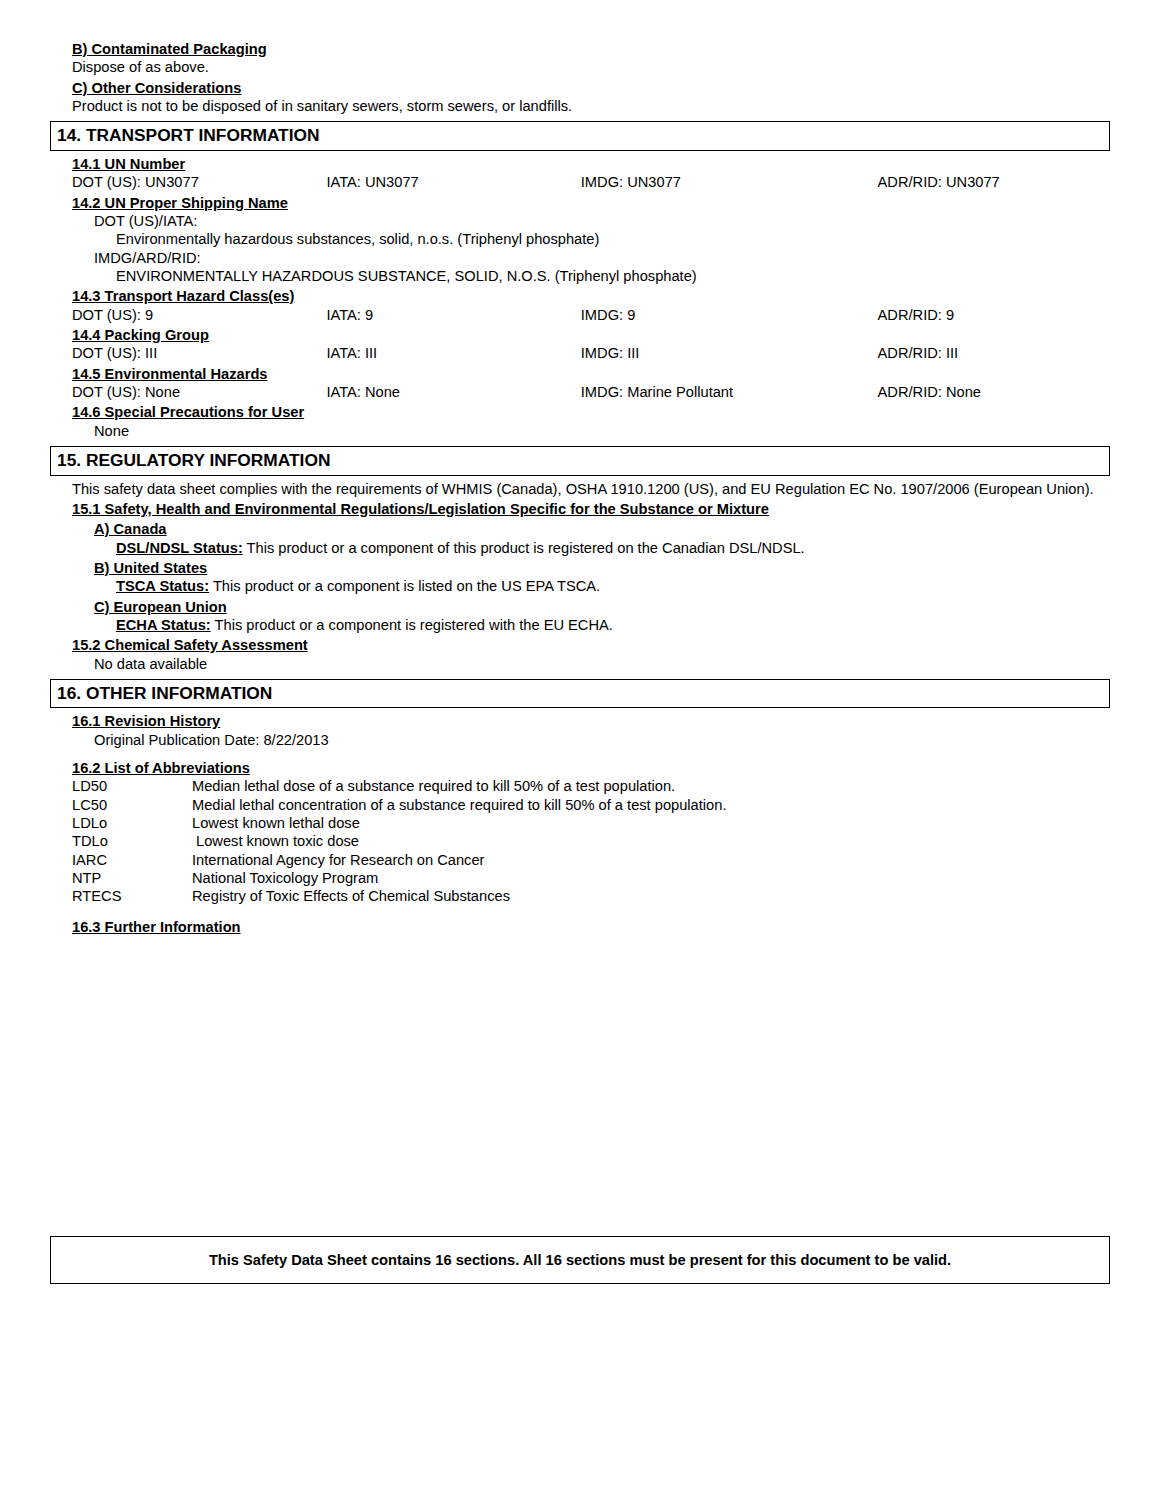B) Contaminated Packaging
Dispose of as above.
C) Other Considerations
Product is not to be disposed of in sanitary sewers, storm sewers, or landfills.
14. TRANSPORT INFORMATION
14.1 UN Number
| DOT (US): UN3077 | IATA: UN3077 | IMDG: UN3077 | ADR/RID: UN3077 |
14.2 UN Proper Shipping Name
DOT (US)/IATA:
Environmentally hazardous substances, solid, n.o.s. (Triphenyl phosphate)
IMDG/ARD/RID:
ENVIRONMENTALLY HAZARDOUS SUBSTANCE, SOLID, N.O.S. (Triphenyl phosphate)
14.3 Transport Hazard Class(es)
| DOT (US): 9 | IATA: 9 | IMDG: 9 | ADR/RID: 9 |
14.4 Packing Group
| DOT (US): III | IATA: III | IMDG: III | ADR/RID: III |
14.5 Environmental Hazards
| DOT (US): None | IATA: None | IMDG: Marine Pollutant | ADR/RID: None |
14.6 Special Precautions for User
None
15. REGULATORY INFORMATION
This safety data sheet complies with the requirements of WHMIS (Canada), OSHA 1910.1200 (US), and EU Regulation EC No. 1907/2006 (European Union).
15.1 Safety, Health and Environmental Regulations/Legislation Specific for the Substance or Mixture
A) Canada
DSL/NDSL Status: This product or a component of this product is registered on the Canadian DSL/NDSL.
B) United States
TSCA Status: This product or a component is listed on the US EPA TSCA.
C) European Union
ECHA Status: This product or a component is registered with the EU ECHA.
15.2 Chemical Safety Assessment
No data available
16. OTHER INFORMATION
16.1 Revision History
Original Publication Date: 8/22/2013
16.2 List of Abbreviations
| LD50 | Median lethal dose of a substance required to kill 50% of a test population. |
| LC50 | Medial lethal concentration of a substance required to kill 50% of a test population. |
| LDLo | Lowest known lethal dose |
| TDLo | Lowest known toxic dose |
| IARC | International Agency for Research on Cancer |
| NTP | National Toxicology Program |
| RTECS | Registry of Toxic Effects of Chemical Substances |
16.3 Further Information
This Safety Data Sheet contains 16 sections. All 16 sections must be present for this document to be valid.